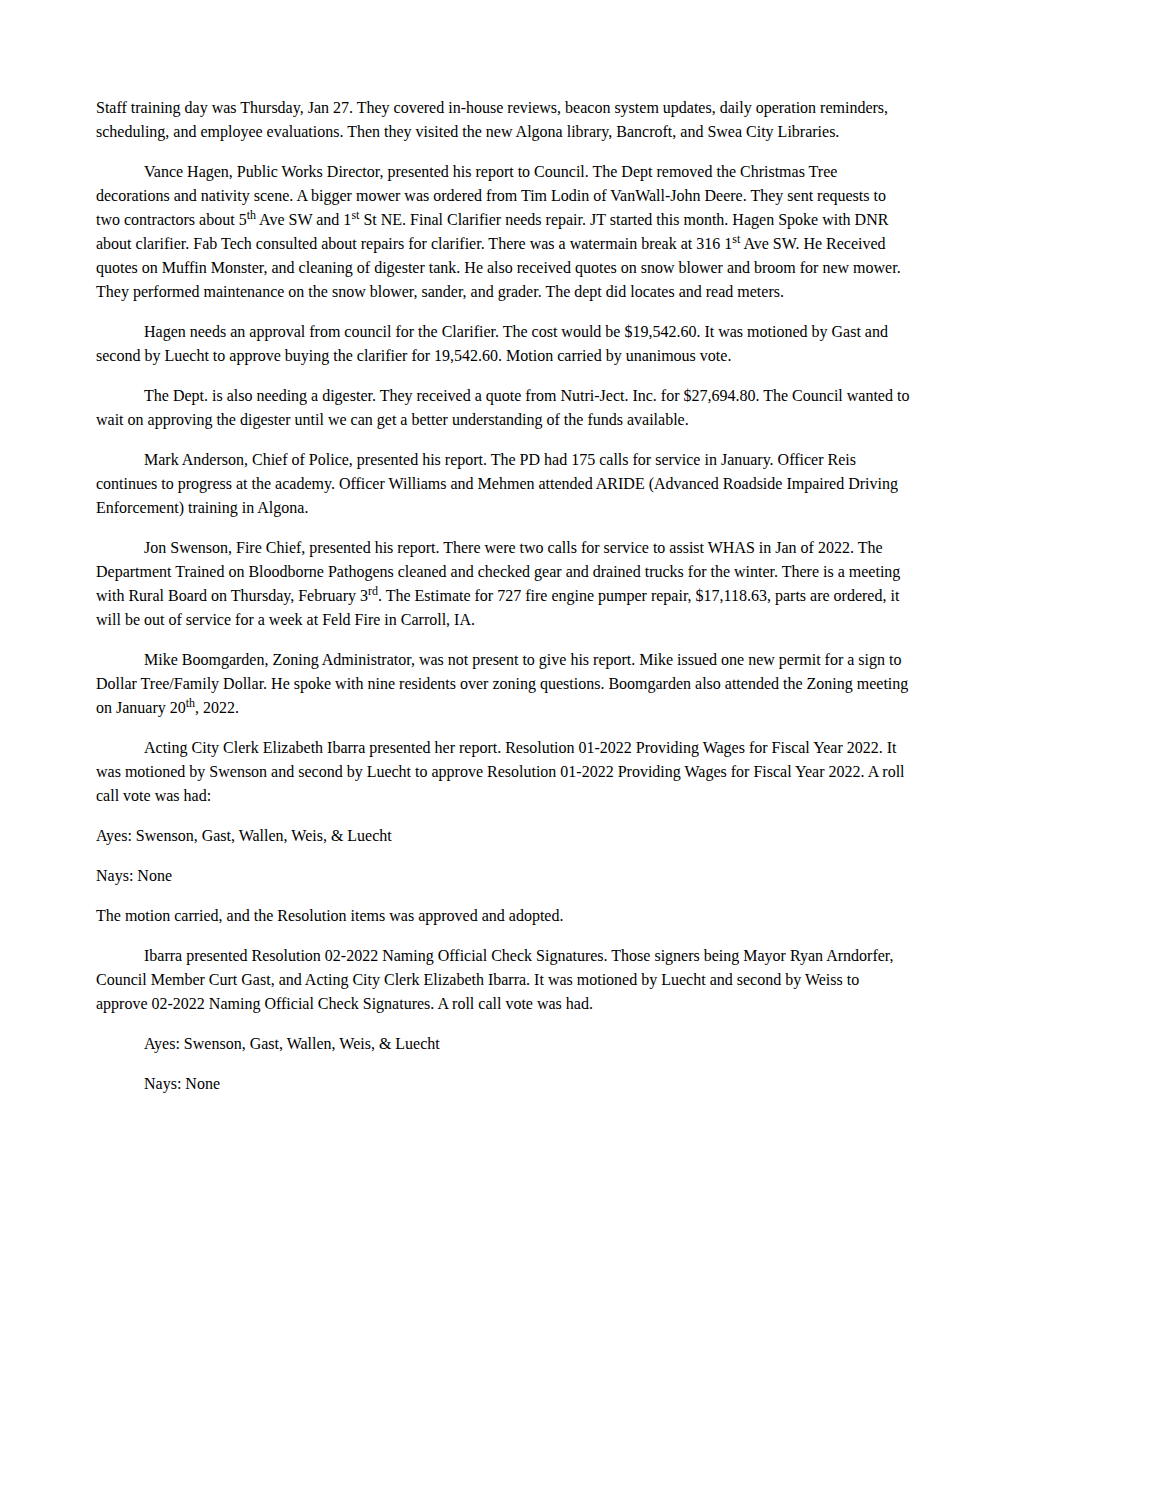Staff training day was Thursday, Jan 27. They covered in-house reviews, beacon system updates, daily operation reminders, scheduling, and employee evaluations. Then they visited the new Algona library, Bancroft, and Swea City Libraries.
Vance Hagen, Public Works Director, presented his report to Council. The Dept removed the Christmas Tree decorations and nativity scene. A bigger mower was ordered from Tim Lodin of VanWall-John Deere. They sent requests to two contractors about 5th Ave SW and 1st St NE. Final Clarifier needs repair. JT started this month. Hagen Spoke with DNR about clarifier. Fab Tech consulted about repairs for clarifier. There was a watermain break at 316 1st Ave SW. He Received quotes on Muffin Monster, and cleaning of digester tank. He also received quotes on snow blower and broom for new mower. They performed maintenance on the snow blower, sander, and grader. The dept did locates and read meters.
Hagen needs an approval from council for the Clarifier. The cost would be $19,542.60. It was motioned by Gast and second by Luecht to approve buying the clarifier for 19,542.60. Motion carried by unanimous vote.
The Dept. is also needing a digester. They received a quote from Nutri-Ject. Inc. for $27,694.80. The Council wanted to wait on approving the digester until we can get a better understanding of the funds available.
Mark Anderson, Chief of Police, presented his report. The PD had 175 calls for service in January. Officer Reis continues to progress at the academy. Officer Williams and Mehmen attended ARIDE (Advanced Roadside Impaired Driving Enforcement) training in Algona.
Jon Swenson, Fire Chief, presented his report. There were two calls for service to assist WHAS in Jan of 2022. The Department Trained on Bloodborne Pathogens cleaned and checked gear and drained trucks for the winter. There is a meeting with Rural Board on Thursday, February 3rd. The Estimate for 727 fire engine pumper repair, $17,118.63, parts are ordered, it will be out of service for a week at Feld Fire in Carroll, IA.
Mike Boomgarden, Zoning Administrator, was not present to give his report. Mike issued one new permit for a sign to Dollar Tree/Family Dollar. He spoke with nine residents over zoning questions. Boomgarden also attended the Zoning meeting on January 20th, 2022.
Acting City Clerk Elizabeth Ibarra presented her report. Resolution 01-2022 Providing Wages for Fiscal Year 2022. It was motioned by Swenson and second by Luecht to approve Resolution 01-2022 Providing Wages for Fiscal Year 2022. A roll call vote was had:
Ayes: Swenson, Gast, Wallen, Weis, & Luecht
Nays: None
The motion carried, and the Resolution items was approved and adopted.
Ibarra presented Resolution 02-2022 Naming Official Check Signatures. Those signers being Mayor Ryan Arndorfer, Council Member Curt Gast, and Acting City Clerk Elizabeth Ibarra. It was motioned by Luecht and second by Weiss to approve 02-2022 Naming Official Check Signatures. A roll call vote was had.
Ayes: Swenson, Gast, Wallen, Weis, & Luecht
Nays: None